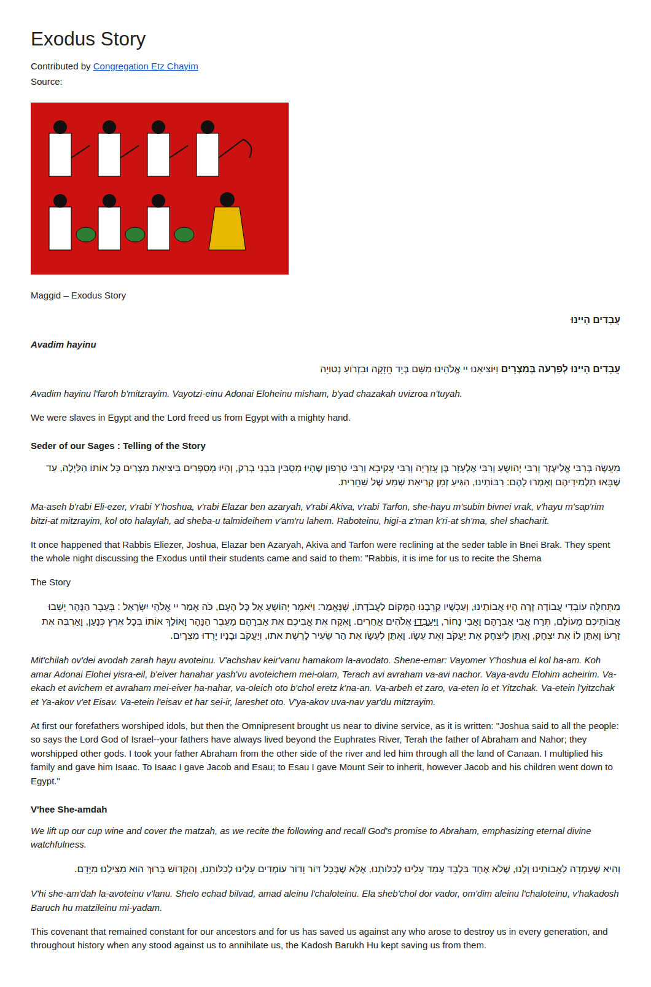Exodus Story
Contributed by Congregation Etz Chayim
Source:
Maggid – Exodus Story
עֲבָדִים הָיִינוּ
Avadim hayinu
עֲבָדִים הָיִינוּ לְפַרְעֹה בְּמִצְרָיִם וַיּוֹצִיאֵנוּ יי אֱלֹהֵינוּ מִשָּׁם בְּיָד חֲזָקָה וּבִזְרֹועַ נְטוּיָה
Avadim hayinu l'faroh b'mitzrayim. Vayotzi-einu Adonai Eloheinu misham, b'yad chazakah uvizroa n'tuyah.
We were slaves in Egypt and the Lord freed us from Egypt with a mighty hand.
Seder of our Sages : Telling of the Story
מַעֲשֶׂה בְּרַבִּי אֱלִיעֶזֶר וְרַבִּי יְהוֹשֻעַ וְרַבִּי אֶלְעָזָר בֶּן עֲזַרְיָה וְרַבִּי עֲקִיבָא וְרַבִּי טַרְפוֹן שֶׁהָיוּ מְסֻבִּין בִּבְנֵי בְרַק, וְהָיוּ מְסַפְּרִים בִּיצִיאַת מִצְרַים כָּל אוֹתוֹ הַלַּיְלָה, עַד שֶׁבָּאוּ תַלְמִידֵיהֶם וְאָמְרוּ לָהֶם: רַבּוֹתֵינוּ, הִגִּיעַ זְמַן קְרִיאַת שְׁמַע שֶׁל שַׁחֲרִית.
Ma-aseh b'rabi Eli-ezer, v'rabi Y'hoshua, v'rabi Elazar ben azaryah, v'rabi Akiva, v'rabi Tarfon, she-hayu m'subin bivnei vrak, v'hayu m'sap'rim bitzi-at mitzrayim, kol oto halaylah, ad sheba-u talmideihem v'am'ru lahem. Raboteinu, higi-a z'man k'ri-at sh'ma, shel shacharit.
It once happened that Rabbis Eliezer, Joshua, Elazar ben Azaryah, Akiva and Tarfon were reclining at the seder table in Bnei Brak. They spent the whole night discussing the Exodus until their students came and said to them: "Rabbis, it is ime for us to recite the Shema
The Story
מִתְּחִלָּה עוֹבְדֵי עֲבוֹדָה זָרָה הָיוּ אֲבוֹתֵינוּ, וְעַכְשָׁיו קֵרְבָנוּ הַמָּקוֹם לַעֲבֹדָתוֹ, שֶׁנֶּאֱמַר: וַיֹּאמֶר יְהוֹשֻעַ אֶל כָּל הָעָם, כֹּה אָמַר יי אֱלֹהֵי יִשְׂרָאֵל : בְּעֵבֶר הַנָּהָר יָשְׁבוּ אֲבוֹתֵיכֶם מֵעוֹלָם, תֶּרַח אֲבִי אַבְרָהָם וַאֲבִי נָחוֹר, וַיַּעַבְדוּ אֱלֹהִים אֲחֵרִים. וָאֶקַח אֶת אֲבִיכֶם אֶת אַבְרָהָם מֵעֵבֶר הַנָּהָר וָאוֹלֵךְ אוֹתוֹ בְּכָל אֶרֶץ כְּנָעַן, וָאַרְבֶּה אֶת זַרְעוֹ וָאֶתֵּן לוֹ אֶת יִצְחָק, וָאֶתֵּן לְיִצְחָק אֶת יַעֲקֹב וְאֶת עֵשָׂו. וָאֶתֵּן לְעֵשָׂו אֶת הַר שֵׂעִיר לָרֶשֶׁת אתו, וְיַעֲקֹב וּבָנָיו יָרְדוּ מִצְרָיִם.
Mit'chilah ov'dei avodah zarah hayu avoteinu. V'achshav keir'vanu hamakom la-avodato. Shene-emar: Vayomer Y'hoshua el kol ha-am. Koh amar Adonai Elohei yisra-eil, b'eiver hanahar yash'vu avoteichem mei-olam, Terach avi avraham va-avi nachor. Vaya-avdu Elohim acheirim. Va-ekach et avichem et avraham mei-eiver ha-nahar, va-oleich oto b'chol eretz k'na-an. Va-arbeh et zaro, va-eten lo et Yitzchak. Va-etein l'yitzchak et Ya-akov v'et Eisav. Va-etein l'eisav et har sei-ir, lareshet oto. V'ya-akov uva-nav yar'du mitzrayim.
At first our forefathers worshiped idols, but then the Omnipresent brought us near to divine service, as it is written: "Joshua said to all the people: so says the Lord God of Israel--your fathers have always lived beyond the Euphrates River, Terah the father of Abraham and Nahor; they worshipped other gods. I took your father Abraham from the other side of the river and led him through all the land of Canaan. I multiplied his family and gave him Isaac. To Isaac I gave Jacob and Esau; to Esau I gave Mount Seir to inherit, however Jacob and his children went down to Egypt."
V'hee She-amdah
We lift up our cup wine and cover the matzah, as we recite the following and recall God's promise to Abraham, emphasizing eternal divine watchfulness.
וְהִיא שֶׁעָמְדָה לַאֲבוֹתֵינוּ וְלָנוּ, שֶׁלֹא אֶחָד בִּלְבָד עָמַד עָלֵינוּ לְכַלּוֹתֵנוּ, אֶלָּא שֶׁבְּכָל דּוֹר וָדוֹר עוֹמְדִים עָלֵינוּ לְכַלּוֹתֵנוּ, וְהַקָּדוֹשׁ בָּרוּךְ הוּא מַצִּילֵנוּ מִיָּדָם.
V'hi she-am'dah la-avoteinu v'lanu. Shelo echad bilvad, amad aleinu l'chaloteinu. Ela sheb'chol dor vador, om'dim aleinu l'chaloteinu, v'hakadosh Baruch hu matzileinu mi-yadam.
This covenant that remained constant for our ancestors and for us has saved us against any who arose to destroy us in every generation, and throughout history when any stood against us to annihilate us, the Kadosh Barukh Hu kept saving us from them.